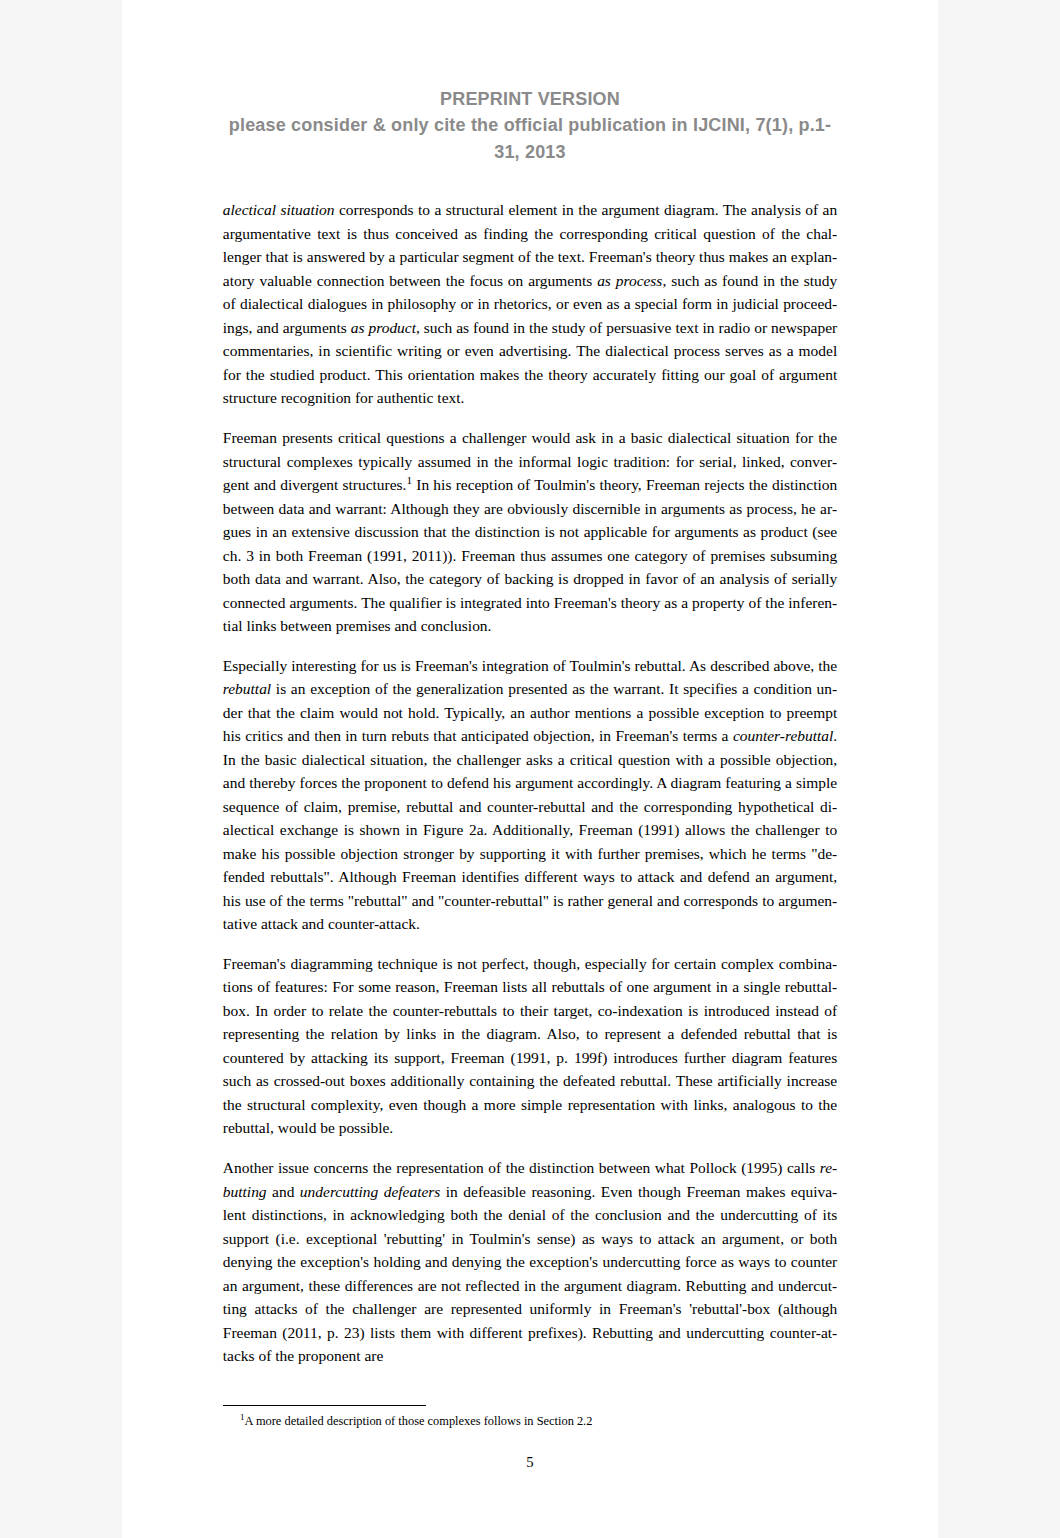PREPRINT VERSION
please consider & only cite the official publication in IJCINI, 7(1), p.1-31, 2013
alectical situation corresponds to a structural element in the argument diagram. The analysis of an argumentative text is thus conceived as finding the corresponding critical question of the challenger that is answered by a particular segment of the text. Freeman's theory thus makes an explanatory valuable connection between the focus on arguments as process, such as found in the study of dialectical dialogues in philosophy or in rhetorics, or even as a special form in judicial proceedings, and arguments as product, such as found in the study of persuasive text in radio or newspaper commentaries, in scientific writing or even advertising. The dialectical process serves as a model for the studied product. This orientation makes the theory accurately fitting our goal of argument structure recognition for authentic text.
Freeman presents critical questions a challenger would ask in a basic dialectical situation for the structural complexes typically assumed in the informal logic tradition: for serial, linked, convergent and divergent structures.1 In his reception of Toulmin's theory, Freeman rejects the distinction between data and warrant: Although they are obviously discernible in arguments as process, he argues in an extensive discussion that the distinction is not applicable for arguments as product (see ch. 3 in both Freeman (1991, 2011)). Freeman thus assumes one category of premises subsuming both data and warrant. Also, the category of backing is dropped in favor of an analysis of serially connected arguments. The qualifier is integrated into Freeman's theory as a property of the inferential links between premises and conclusion.
Especially interesting for us is Freeman's integration of Toulmin's rebuttal. As described above, the rebuttal is an exception of the generalization presented as the warrant. It specifies a condition under that the claim would not hold. Typically, an author mentions a possible exception to preempt his critics and then in turn rebuts that anticipated objection, in Freeman's terms a counter-rebuttal. In the basic dialectical situation, the challenger asks a critical question with a possible objection, and thereby forces the proponent to defend his argument accordingly. A diagram featuring a simple sequence of claim, premise, rebuttal and counter-rebuttal and the corresponding hypothetical dialectical exchange is shown in Figure 2a. Additionally, Freeman (1991) allows the challenger to make his possible objection stronger by supporting it with further premises, which he terms "defended rebuttals". Although Freeman identifies different ways to attack and defend an argument, his use of the terms "rebuttal" and "counter-rebuttal" is rather general and corresponds to argumentative attack and counter-attack.
Freeman's diagramming technique is not perfect, though, especially for certain complex combinations of features: For some reason, Freeman lists all rebuttals of one argument in a single rebuttal-box. In order to relate the counter-rebuttals to their target, co-indexation is introduced instead of representing the relation by links in the diagram. Also, to represent a defended rebuttal that is countered by attacking its support, Freeman (1991, p. 199f) introduces further diagram features such as crossed-out boxes additionally containing the defeated rebuttal. These artificially increase the structural complexity, even though a more simple representation with links, analogous to the rebuttal, would be possible.
Another issue concerns the representation of the distinction between what Pollock (1995) calls rebutting and undercutting defeaters in defeasible reasoning. Even though Freeman makes equivalent distinctions, in acknowledging both the denial of the conclusion and the undercutting of its support (i.e. exceptional 'rebutting' in Toulmin's sense) as ways to attack an argument, or both denying the exception's holding and denying the exception's undercutting force as ways to counter an argument, these differences are not reflected in the argument diagram. Rebutting and undercutting attacks of the challenger are represented uniformly in Freeman's 'rebuttal'-box (although Freeman (2011, p. 23) lists them with different prefixes). Rebutting and undercutting counter-attacks of the proponent are
1A more detailed description of those complexes follows in Section 2.2
5